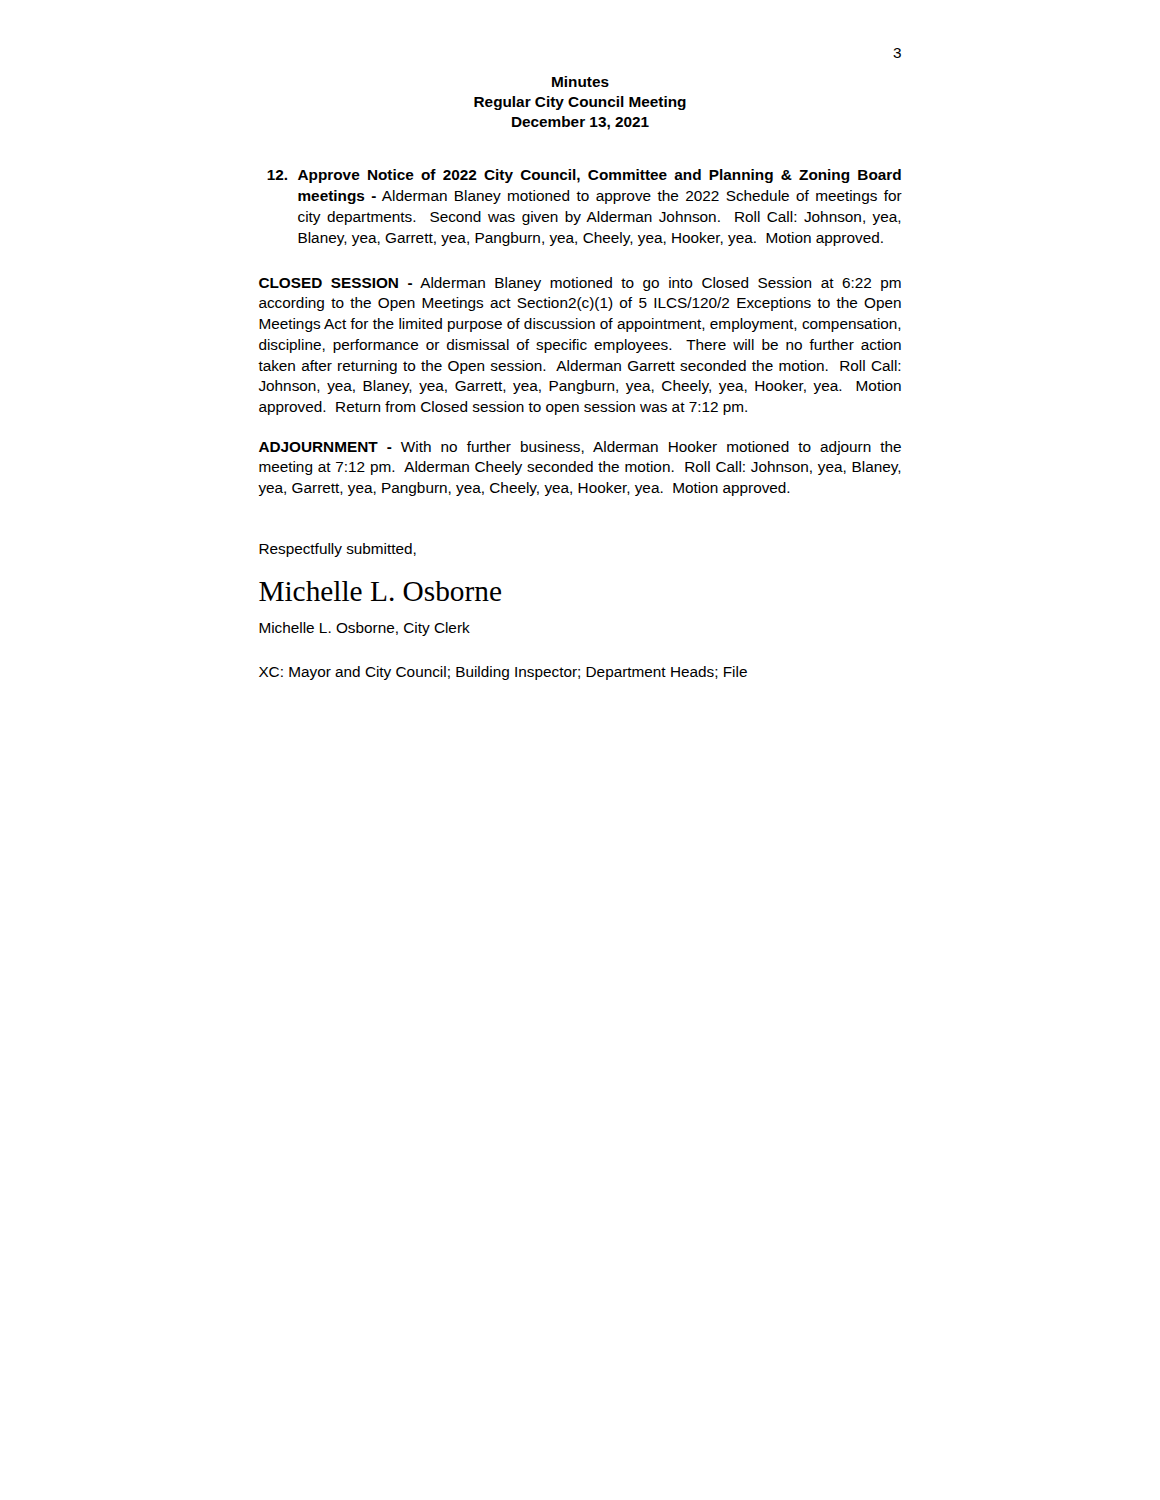3
Minutes
Regular City Council Meeting
December 13, 2021
12. Approve Notice of 2022 City Council, Committee and Planning & Zoning Board meetings - Alderman Blaney motioned to approve the 2022 Schedule of meetings for city departments. Second was given by Alderman Johnson. Roll Call: Johnson, yea, Blaney, yea, Garrett, yea, Pangburn, yea, Cheely, yea, Hooker, yea. Motion approved.
CLOSED SESSION - Alderman Blaney motioned to go into Closed Session at 6:22 pm according to the Open Meetings act Section2(c)(1) of 5 ILCS/120/2 Exceptions to the Open Meetings Act for the limited purpose of discussion of appointment, employment, compensation, discipline, performance or dismissal of specific employees. There will be no further action taken after returning to the Open session. Alderman Garrett seconded the motion. Roll Call: Johnson, yea, Blaney, yea, Garrett, yea, Pangburn, yea, Cheely, yea, Hooker, yea. Motion approved. Return from Closed session to open session was at 7:12 pm.
ADJOURNMENT - With no further business, Alderman Hooker motioned to adjourn the meeting at 7:12 pm. Alderman Cheely seconded the motion. Roll Call: Johnson, yea, Blaney, yea, Garrett, yea, Pangburn, yea, Cheely, yea, Hooker, yea. Motion approved.
Respectfully submitted,
Michelle L. Osborne
Michelle L. Osborne, City Clerk
XC: Mayor and City Council; Building Inspector; Department Heads; File